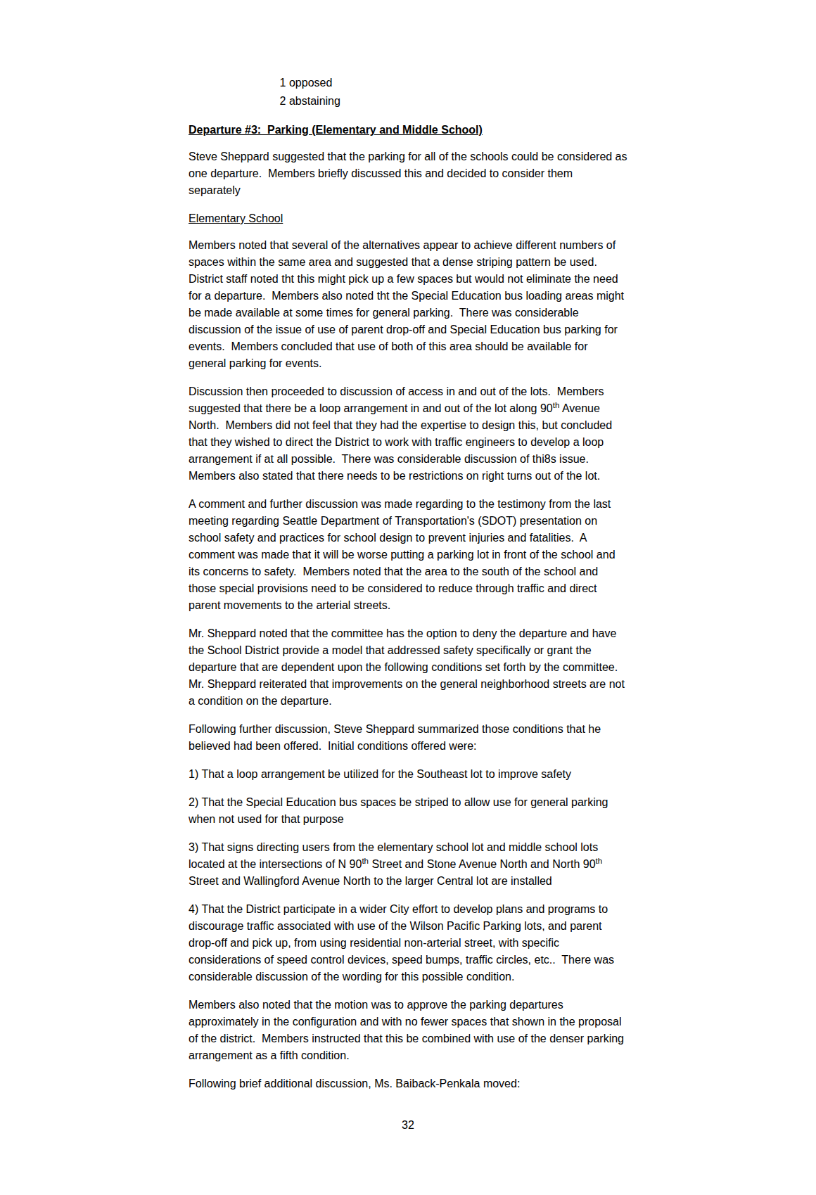1 opposed
2 abstaining
Departure #3: Parking (Elementary and Middle School)
Steve Sheppard suggested that the parking for all of the schools could be considered as one departure. Members briefly discussed this and decided to consider them separately
Elementary School
Members noted that several of the alternatives appear to achieve different numbers of spaces within the same area and suggested that a dense striping pattern be used. District staff noted tht this might pick up a few spaces but would not eliminate the need for a departure. Members also noted tht the Special Education bus loading areas might be made available at some times for general parking. There was considerable discussion of the issue of use of parent drop-off and Special Education bus parking for events. Members concluded that use of both of this area should be available for general parking for events.
Discussion then proceeded to discussion of access in and out of the lots. Members suggested that there be a loop arrangement in and out of the lot along 90th Avenue North. Members did not feel that they had the expertise to design this, but concluded that they wished to direct the District to work with traffic engineers to develop a loop arrangement if at all possible. There was considerable discussion of thi8s issue. Members also stated that there needs to be restrictions on right turns out of the lot.
A comment and further discussion was made regarding to the testimony from the last meeting regarding Seattle Department of Transportation's (SDOT) presentation on school safety and practices for school design to prevent injuries and fatalities. A comment was made that it will be worse putting a parking lot in front of the school and its concerns to safety. Members noted that the area to the south of the school and those special provisions need to be considered to reduce through traffic and direct parent movements to the arterial streets.
Mr. Sheppard noted that the committee has the option to deny the departure and have the School District provide a model that addressed safety specifically or grant the departure that are dependent upon the following conditions set forth by the committee. Mr. Sheppard reiterated that improvements on the general neighborhood streets are not a condition on the departure.
Following further discussion, Steve Sheppard summarized those conditions that he believed had been offered. Initial conditions offered were:
1) That a loop arrangement be utilized for the Southeast lot to improve safety
2) That the Special Education bus spaces be striped to allow use for general parking when not used for that purpose
3) That signs directing users from the elementary school lot and middle school lots located at the intersections of N 90th Street and Stone Avenue North and North 90th Street and Wallingford Avenue North to the larger Central lot are installed
4) That the District participate in a wider City effort to develop plans and programs to discourage traffic associated with use of the Wilson Pacific Parking lots, and parent drop-off and pick up, from using residential non-arterial street, with specific considerations of speed control devices, speed bumps, traffic circles, etc.. There was considerable discussion of the wording for this possible condition.
Members also noted that the motion was to approve the parking departures approximately in the configuration and with no fewer spaces that shown in the proposal of the district. Members instructed that this be combined with use of the denser parking arrangement as a fifth condition.
Following brief additional discussion, Ms. Baiback-Penkala moved:
32